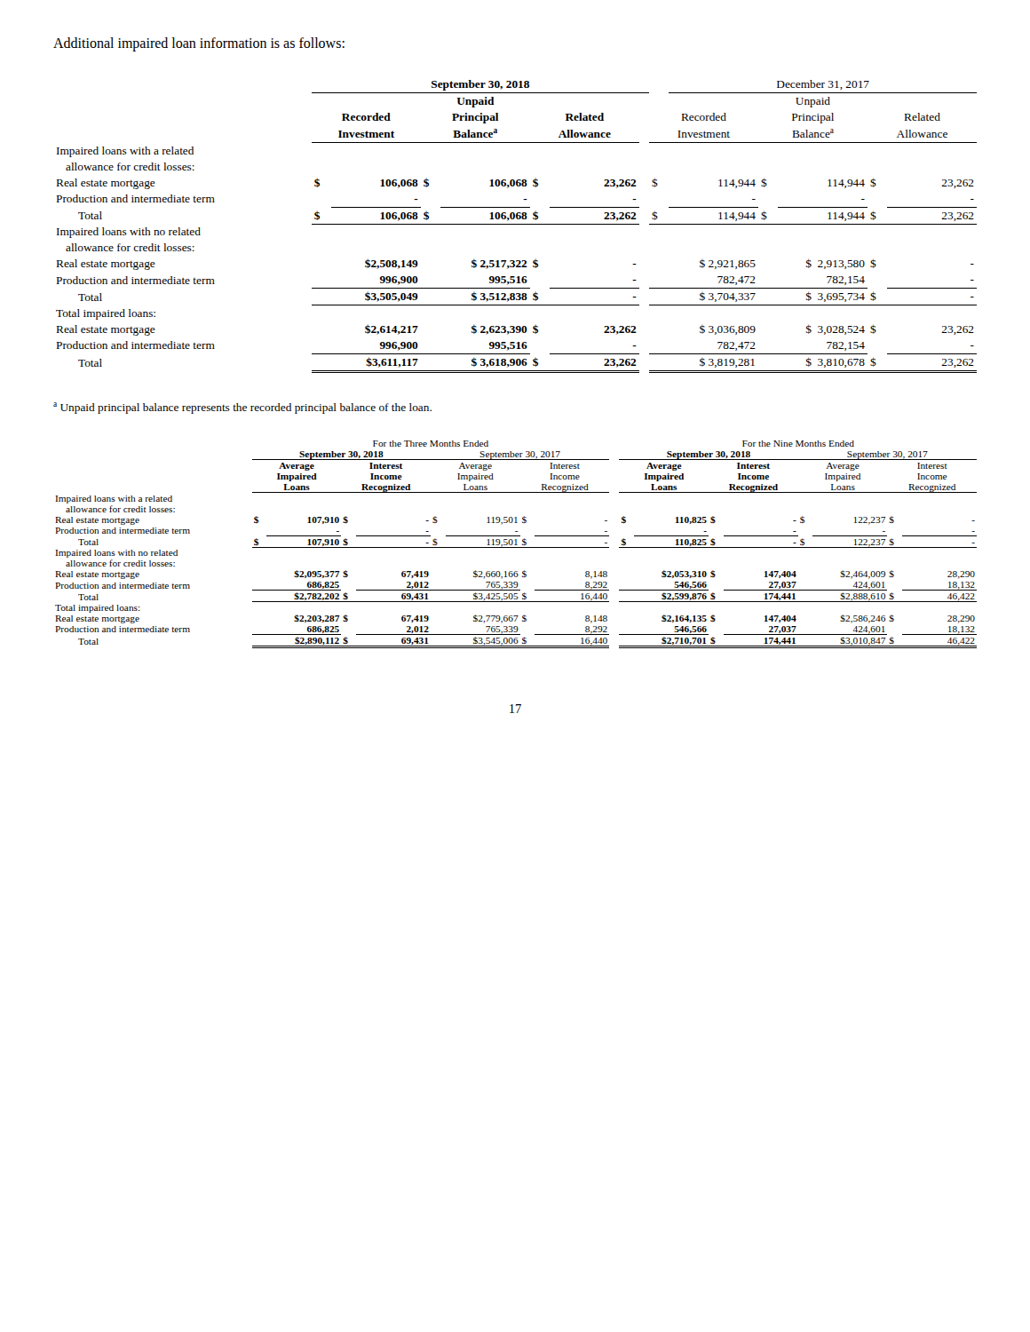Additional impaired loan information is as follows:
| | September 30, 2018 | | December 31, 2017 |
| | | Unpaid | | | | Unpaid | |
| | Recorded | Principal | Related | | Recorded | Principal | Related |
| | Investment | Balance a | Allowance | | Investment | Balance a | Allowance |
| Impaired loans with a related | |
| allowance for credit losses: | |
| Real estate mortgage | $ | 106,068 | $ | 106,068 | $ | 23,262 | | $ | 114,944 | $ | 114,944 | $ | 23,262 |
| Production and intermediate term | | - | | - | | - | | | - | | - | | - |
| Total | $ | 106,068 | $ | 106,068 | $ | 23,262 | | $ | 114,944 | $ | 114,944 | $ | 23,262 |
| Impaired loans with no related | |
| allowance for credit losses: | |
| Real estate mortgage | $2,508,149 | $ 2,517,322 | $ | - | | $ 2,921,865 | $ 2,913,580 | $ | - |
| Production and intermediate term | 996,900 | 995,516 | | - | | 782,472 | 782,154 | | - |
| Total | $3,505,049 | $ 3,512,838 | $ | - | | $ 3,704,337 | $ 3,695,734 | $ | - |
| Total impaired loans: | |
| Real estate mortgage | $2,614,217 | $ 2,623,390 | $ | 23,262 | | $ 3,036,809 | $ 3,028,524 | $ | 23,262 |
| Production and intermediate term | 996,900 | 995,516 | | - | | 782,472 | 782,154 | | - |
| Total | $3,611,117 | $ 3,618,906 | $ | 23,262 | | $ 3,819,281 | $ 3,810,678 | $ | 23,262 |
a Unpaid principal balance represents the recorded principal balance of the loan.
| | For the Three Months Ended | | For the Nine Months Ended |
| | September 30, 2018 | September 30, 2017 | | September 30, 2018 | September 30, 2017 |
| | Average | Interest | Average | Interest | | Average | Interest | Average | Interest |
| | Impaired | Income | Impaired | Income | | Impaired | Income | Impaired | Income |
| | Loans | Recognized | Loans | Recognized | | Loans | Recognized | Loans | Recognized |
| Impaired loans with a related | |
| allowance for credit losses: | |
| Real estate mortgage | $ | 107,910 | $ | - | $ | 119,501 | $ | - | | $ | 110,825 | $ | - | $ | 122,237 | $ | - |
| Production and intermediate term | | - | | - | | - | | - | | | - | | - | | - | | - |
| Total | $ | 107,910 | $ | - | $ | 119,501 | $ | - | | $ | 110,825 | $ | - | $ | 122,237 | $ | - |
| Impaired loans with no related | |
| allowance for credit losses: | |
| Real estate mortgage | $2,095,377 | $ | 67,419 | $2,660,166 | $ | 8,148 | | $2,053,310 | $ | 147,404 | $2,464,009 | $ | 28,290 |
| Production and intermediate term | 686,825 | | 2,012 | 765,339 | | 8,292 | | 546,566 | | 27,037 | 424,601 | | 18,132 |
| Total | $2,782,202 | $ | 69,431 | $3,425,505 | $ | 16,440 | | $2,599,876 | $ | 174,441 | $2,888,610 | $ | 46,422 |
| Total impaired loans: | |
| Real estate mortgage | $2,203,287 | $ | 67,419 | $2,779,667 | $ | 8,148 | | $2,164,135 | $ | 147,404 | $2,586,246 | $ | 28,290 |
| Production and intermediate term | 686,825 | | 2,012 | 765,339 | | 8,292 | | 546,566 | | 27,037 | 424,601 | | 18,132 |
| Total | $2,890,112 | $ | 69,431 | $3,545,006 | $ | 16,440 | | $2,710,701 | $ | 174,441 | $3,010,847 | $ | 46,422 |
17